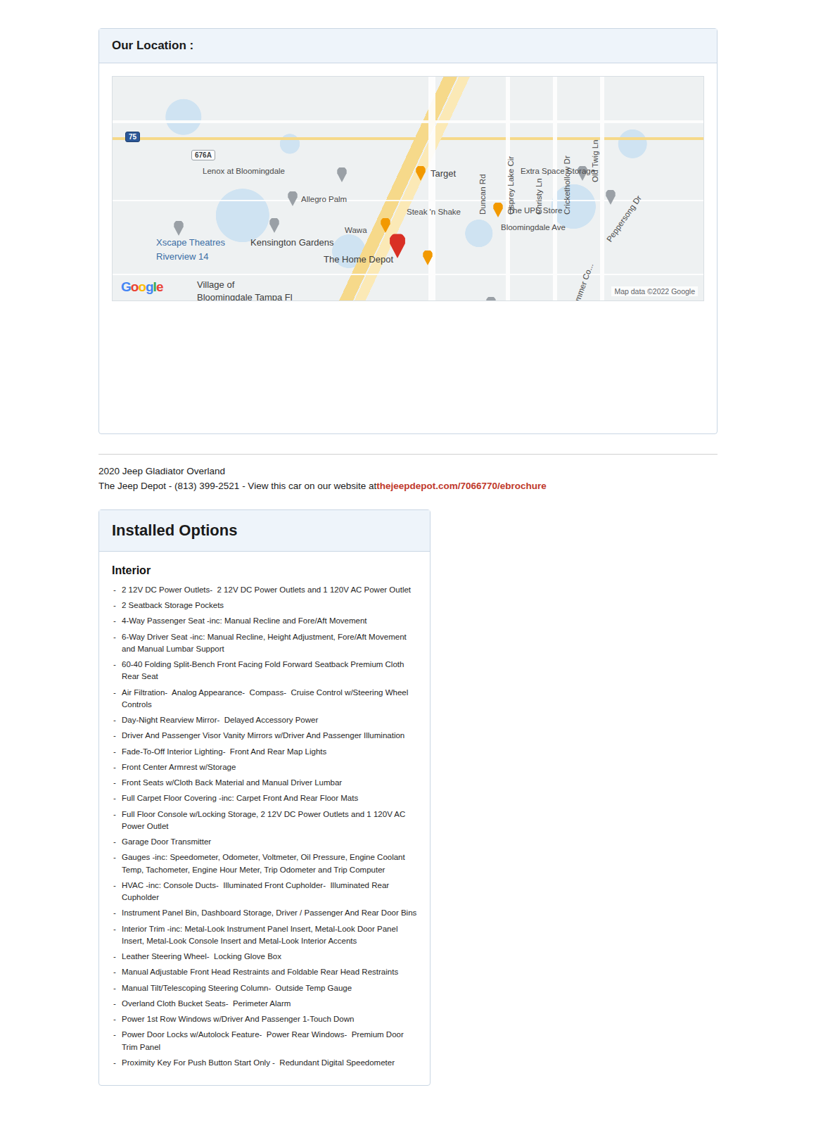Our Location :
75
676A
Lenox at Bloomingdale
Target
Extra Space Storage
Allegro Palm
Steak 'n Shake
The UPS Store
Wawa
Bloomingdale Ave
Xscape Theatres
Kensington Gardens
Riverview 14
Duncan Rd
Osprey Lake Cir
Christy Ln
Crickethollow Dr
Old Twig Ln
Peppersong Dr
The Home Depot
Village of
Bloomingdale Tampa Fl
Reflections Apartments
Zackary Ck
Summer Co...
Springbrook Dr
Fred's Market
Google
Map data ©2022 Google
2020 Jeep Gladiator Overland
The Jeep Depot - (813) 399-2521 - View this car on our website atthejeepdepot.com/7066770/ebrochure
Installed Options
Interior
2 12V DC Power Outlets- 2 12V DC Power Outlets and 1 120V AC Power Outlet
2 Seatback Storage Pockets
4-Way Passenger Seat -inc: Manual Recline and Fore/Aft Movement
6-Way Driver Seat -inc: Manual Recline, Height Adjustment, Fore/Aft Movement and Manual Lumbar Support
60-40 Folding Split-Bench Front Facing Fold Forward Seatback Premium Cloth Rear Seat
Air Filtration- Analog Appearance- Compass- Cruise Control w/Steering Wheel Controls
Day-Night Rearview Mirror- Delayed Accessory Power
Driver And Passenger Visor Vanity Mirrors w/Driver And Passenger Illumination
Fade-To-Off Interior Lighting- Front And Rear Map Lights
Front Center Armrest w/Storage
Front Seats w/Cloth Back Material and Manual Driver Lumbar
Full Carpet Floor Covering -inc: Carpet Front And Rear Floor Mats
Full Floor Console w/Locking Storage, 2 12V DC Power Outlets and 1 120V AC Power Outlet
Garage Door Transmitter
Gauges -inc: Speedometer, Odometer, Voltmeter, Oil Pressure, Engine Coolant Temp, Tachometer, Engine Hour Meter, Trip Odometer and Trip Computer
HVAC -inc: Console Ducts- Illuminated Front Cupholder- Illuminated Rear Cupholder
Instrument Panel Bin, Dashboard Storage, Driver / Passenger And Rear Door Bins
Interior Trim -inc: Metal-Look Instrument Panel Insert, Metal-Look Door Panel Insert, Metal-Look Console Insert and Metal-Look Interior Accents
Leather Steering Wheel- Locking Glove Box
Manual Adjustable Front Head Restraints and Foldable Rear Head Restraints
Manual Tilt/Telescoping Steering Column- Outside Temp Gauge
Overland Cloth Bucket Seats- Perimeter Alarm
Power 1st Row Windows w/Driver And Passenger 1-Touch Down
Power Door Locks w/Autolock Feature- Power Rear Windows- Premium Door Trim Panel
Proximity Key For Push Button Start Only - Redundant Digital Speedometer